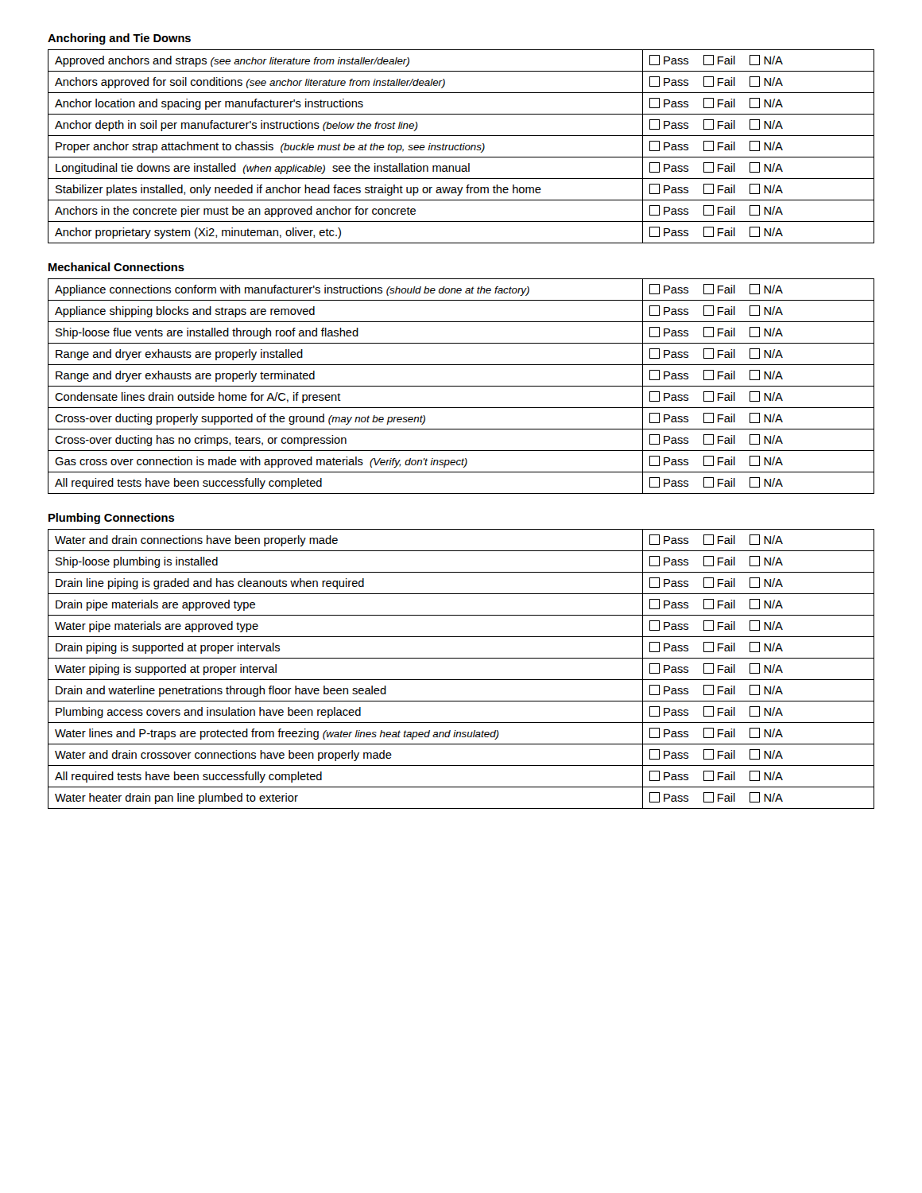Anchoring and Tie Downs
| Approved anchors and straps (see anchor literature from installer/dealer) | Pass Fail N/A |
| Anchors approved for soil conditions (see anchor literature from installer/dealer) | Pass Fail N/A |
| Anchor location and spacing per manufacturer's instructions | Pass Fail N/A |
| Anchor depth in soil per manufacturer's instructions (below the frost line) | Pass Fail N/A |
| Proper anchor strap attachment to chassis (buckle must be at the top, see instructions) | Pass Fail N/A |
| Longitudinal tie downs are installed (when applicable) see the installation manual | Pass Fail N/A |
| Stabilizer plates installed, only needed if anchor head faces straight up or away from the home | Pass Fail N/A |
| Anchors in the concrete pier must be an approved anchor for concrete | Pass Fail N/A |
| Anchor proprietary system (Xi2, minuteman, oliver, etc.) | Pass Fail N/A |
Mechanical Connections
| Appliance connections conform with manufacturer's instructions (should be done at the factory) | Pass Fail N/A |
| Appliance shipping blocks and straps are removed | Pass Fail N/A |
| Ship-loose flue vents are installed through roof and flashed | Pass Fail N/A |
| Range and dryer exhausts are properly installed | Pass Fail N/A |
| Range and dryer exhausts are properly terminated | Pass Fail N/A |
| Condensate lines drain outside home for A/C, if present | Pass Fail N/A |
| Cross-over ducting properly supported of the ground (may not be present) | Pass Fail N/A |
| Cross-over ducting has no crimps, tears, or compression | Pass Fail N/A |
| Gas cross over connection is made with approved materials (Verify, don't inspect) | Pass Fail N/A |
| All required tests have been successfully completed | Pass Fail N/A |
Plumbing Connections
| Water and drain connections have been properly made | Pass Fail N/A |
| Ship-loose plumbing is installed | Pass Fail N/A |
| Drain line piping is graded and has cleanouts when required | Pass Fail N/A |
| Drain pipe materials are approved type | Pass Fail N/A |
| Water pipe materials are approved type | Pass Fail N/A |
| Drain piping is supported at proper intervals | Pass Fail N/A |
| Water piping is supported at proper interval | Pass Fail N/A |
| Drain and waterline penetrations through floor have been sealed | Pass Fail N/A |
| Plumbing access covers and insulation have been replaced | Pass Fail N/A |
| Water lines and P-traps are protected from freezing (water lines heat taped and insulated) | Pass Fail N/A |
| Water and drain crossover connections have been properly made | Pass Fail N/A |
| All required tests have been successfully completed | Pass Fail N/A |
| Water heater drain pan line plumbed to exterior | Pass Fail N/A |